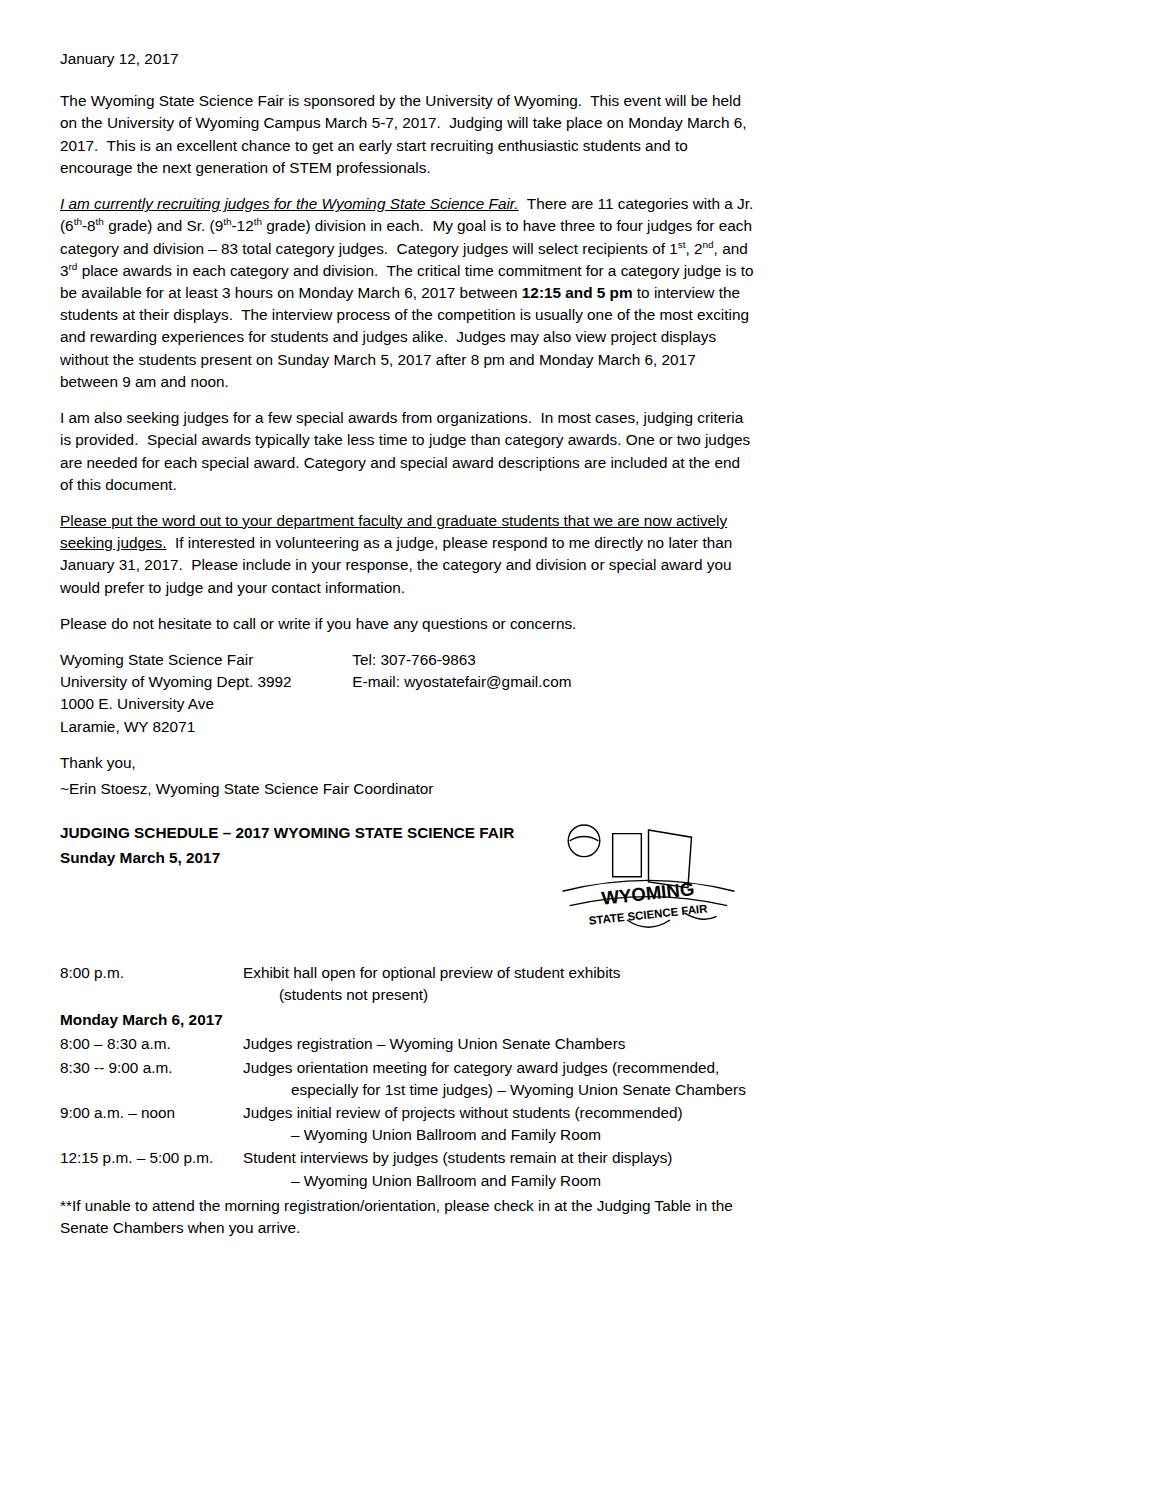January 12, 2017
The Wyoming State Science Fair is sponsored by the University of Wyoming. This event will be held on the University of Wyoming Campus March 5-7, 2017. Judging will take place on Monday March 6, 2017. This is an excellent chance to get an early start recruiting enthusiastic students and to encourage the next generation of STEM professionals.
I am currently recruiting judges for the Wyoming State Science Fair. There are 11 categories with a Jr. (6th-8th grade) and Sr. (9th-12th grade) division in each. My goal is to have three to four judges for each category and division – 83 total category judges. Category judges will select recipients of 1st, 2nd, and 3rd place awards in each category and division. The critical time commitment for a category judge is to be available for at least 3 hours on Monday March 6, 2017 between 12:15 and 5 pm to interview the students at their displays. The interview process of the competition is usually one of the most exciting and rewarding experiences for students and judges alike. Judges may also view project displays without the students present on Sunday March 5, 2017 after 8 pm and Monday March 6, 2017 between 9 am and noon.
I am also seeking judges for a few special awards from organizations. In most cases, judging criteria is provided. Special awards typically take less time to judge than category awards. One or two judges are needed for each special award. Category and special award descriptions are included at the end of this document.
Please put the word out to your department faculty and graduate students that we are now actively seeking judges. If interested in volunteering as a judge, please respond to me directly no later than January 31, 2017. Please include in your response, the category and division or special award you would prefer to judge and your contact information.
Please do not hesitate to call or write if you have any questions or concerns.
| Wyoming State Science Fair | Tel: 307-766-9863 |
| University of Wyoming Dept. 3992 | E-mail: wyostatefair@gmail.com |
| 1000 E. University Ave | |
| Laramie, WY 82071 | |
Thank you,
~Erin Stoesz, Wyoming State Science Fair Coordinator
Judging Schedule – 2017 Wyoming State Science Fair
Sunday March 5, 2017
| 8:00 p.m. | Exhibit hall open for optional preview of student exhibits (students not present) |
Monday March 6, 2017
| 8:00 – 8:30 a.m. | Judges registration – Wyoming Union Senate Chambers |
| 8:30 -- 9:00 a.m. | Judges orientation meeting for category award judges (recommended, especially for 1st time judges) – Wyoming Union Senate Chambers |
| 9:00 a.m. – noon | Judges initial review of projects without students (recommended) – Wyoming Union Ballroom and Family Room |
| 12:15 p.m. – 5:00 p.m. | Student interviews by judges (students remain at their displays) – Wyoming Union Ballroom and Family Room |
**If unable to attend the morning registration/orientation, please check in at the Judging Table in the Senate Chambers when you arrive.